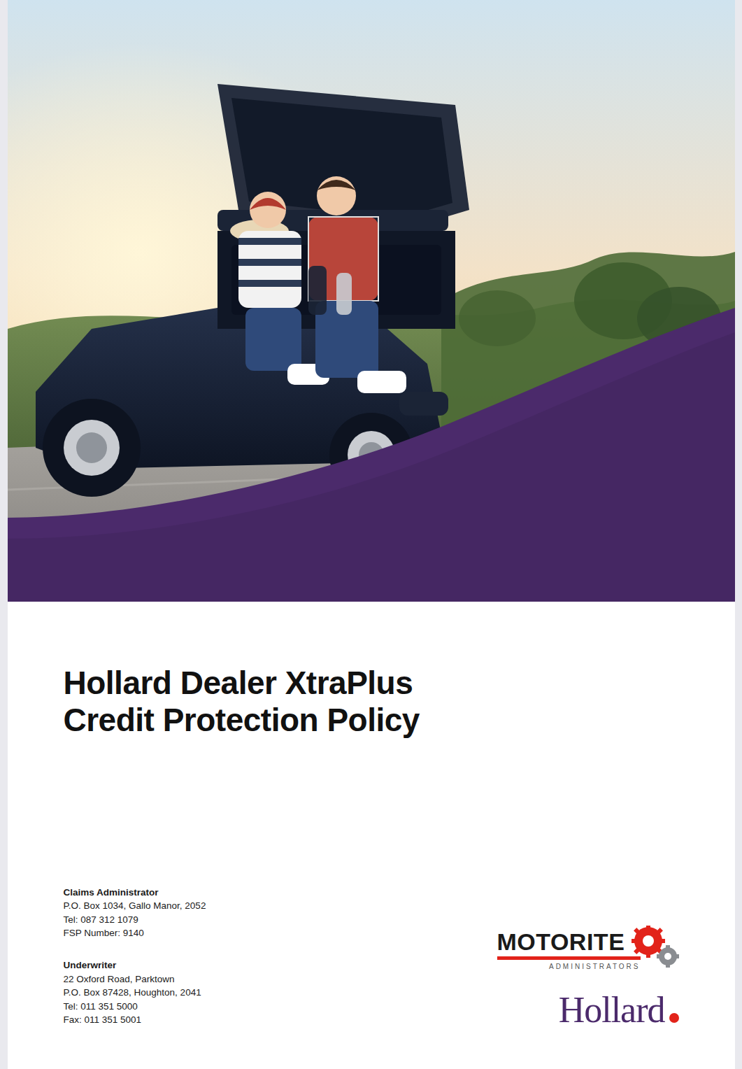Hollard Dealer XtraPlus
Credit Protection Policy
Claims Administrator
P.O. Box 1034, Gallo Manor, 2052
Tel: 087 312 1079
FSP Number: 9140
Underwriter
22 Oxford Road, Parktown
P.O. Box 87428, Houghton, 2041
Tel: 011 351 5000
Fax: 011 351 5001
MOTORITE
ADMINISTRATORS
Hollard